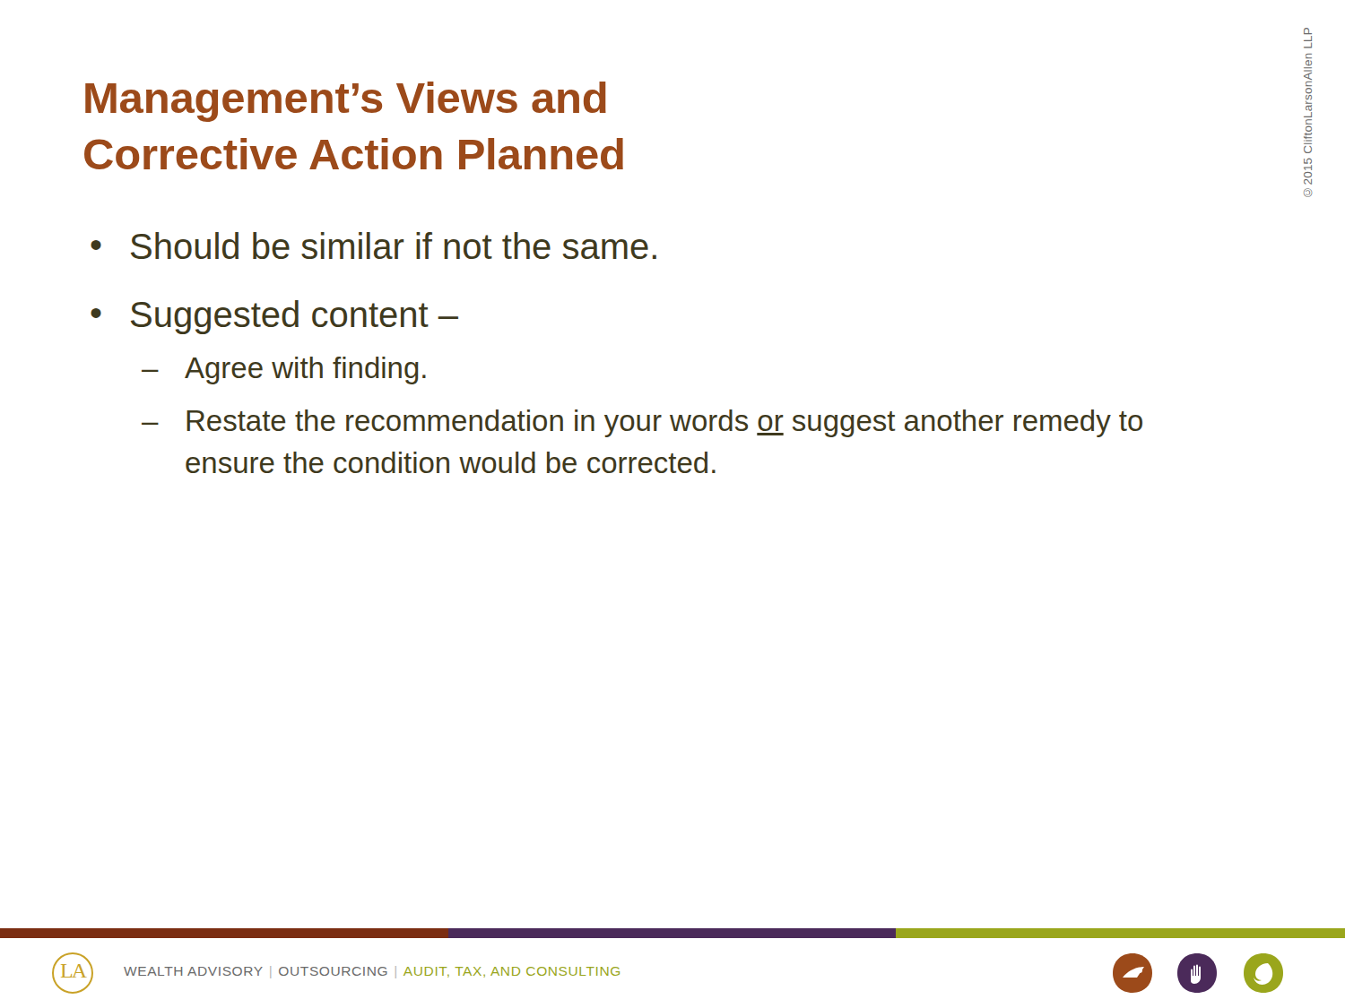©2015 CliftonLarsonAllen LLP
Management’s Views and
Corrective Action Planned
Should be similar if not the same.
Suggested content –
Agree with finding.
Restate the recommendation in your words or suggest another remedy to ensure the condition would be corrected.
LA
WEALTH ADVISORY|OUTSOURCING|AUDIT, TAX, AND CONSULTING